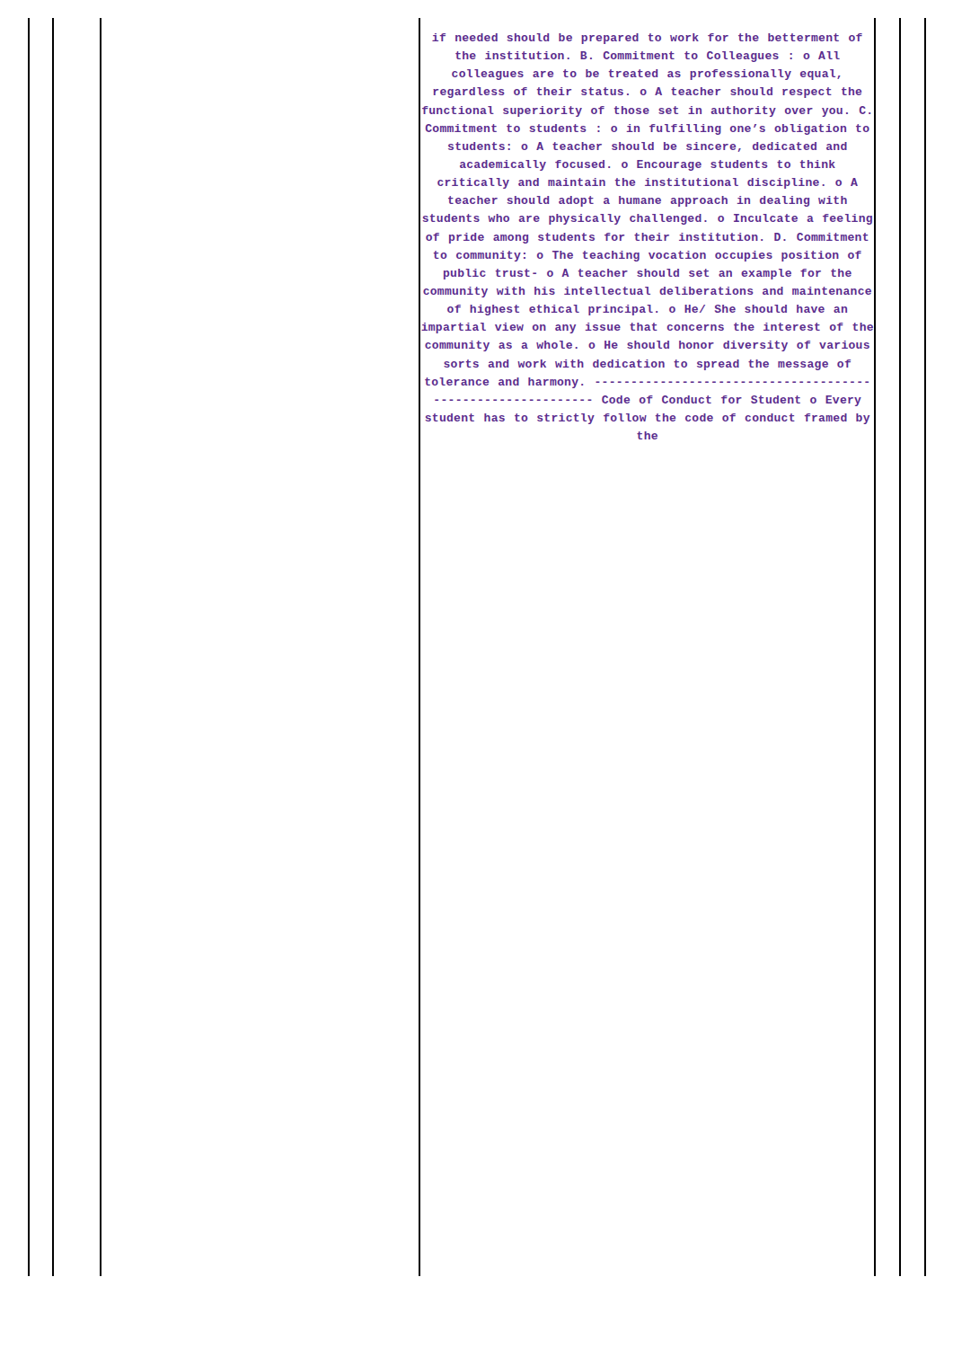| | | | if needed should be prepared to work for the betterment of the institution. B. Commitment to Colleagues : o All colleagues are to be treated as professionally equal, regardless of their status. o A teacher should respect the functional superiority of those set in authority over you. C. Commitment to students : o in fulfilling one’s obligation to students: o A teacher should be sincere, dedicated and academically focused. o Encourage students to think critically and maintain the institutional discipline. o A teacher should adopt a humane approach in dealing with students who are physically challenged. o Inculcate a feeling of pride among students for their institution. D. Commitment to community: o The teaching vocation occupies position of public trust- o A teacher should set an example for the community with his intellectual deliberations and maintenance of highest ethical principal. o He/ She should have an impartial view on any issue that concerns the interest of the community as a whole. o He should honor diversity of various sorts and work with dedication to spread the message of tolerance and harmony. ------------------------------------------------------------ Code of Conduct for Student o Every student has to strictly follow the code of conduct framed by the | | |